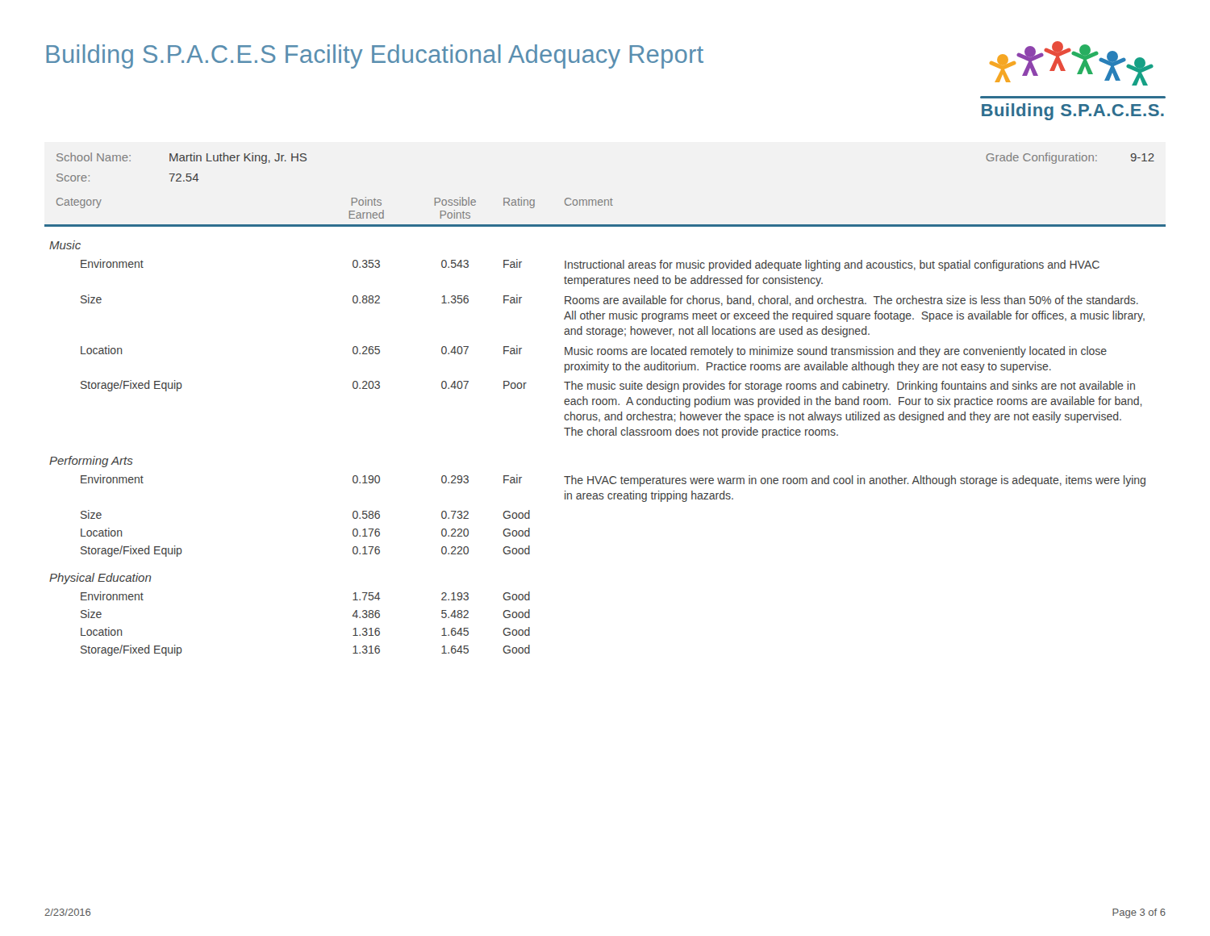Building S.P.A.C.E.S Facility Educational Adequacy Report
Building S.P.A.C.E.S.
School Name: Martin Luther King, Jr. HS Grade Configuration: 9-12
Score: 72.54
Category
Points
Earned
Possible
Points
Rating
Comment
Music
Environment
0.353
0.543
Fair
Instructional areas for music provided adequate lighting and acoustics, but spatial configurations and HVAC temperatures need to be addressed for consistency.
Size
0.882
1.356
Fair
Rooms are available for chorus, band, choral, and orchestra. The orchestra size is less than 50% of the standards. All other music programs meet or exceed the required square footage. Space is available for offices, a music library, and storage; however, not all locations are used as designed.
Location
0.265
0.407
Fair
Music rooms are located remotely to minimize sound transmission and they are conveniently located in close proximity to the auditorium. Practice rooms are available although they are not easy to supervise.
Storage/Fixed Equip
0.203
0.407
Poor
The music suite design provides for storage rooms and cabinetry. Drinking fountains and sinks are not available in each room. A conducting podium was provided in the band room. Four to six practice rooms are available for band, chorus, and orchestra; however the space is not always utilized as designed and they are not easily supervised. The choral classroom does not provide practice rooms.
Performing Arts
Environment
0.190
0.293
Fair
The HVAC temperatures were warm in one room and cool in another. Although storage is adequate, items were lying in areas creating tripping hazards.
Size
0.586
0.732
Good
Location
0.176
0.220
Good
Storage/Fixed Equip
0.176
0.220
Good
Physical Education
Environment
1.754
2.193
Good
Size
4.386
5.482
Good
Location
1.316
1.645
Good
Storage/Fixed Equip
1.316
1.645
Good
2/23/2016
Page 3 of 6